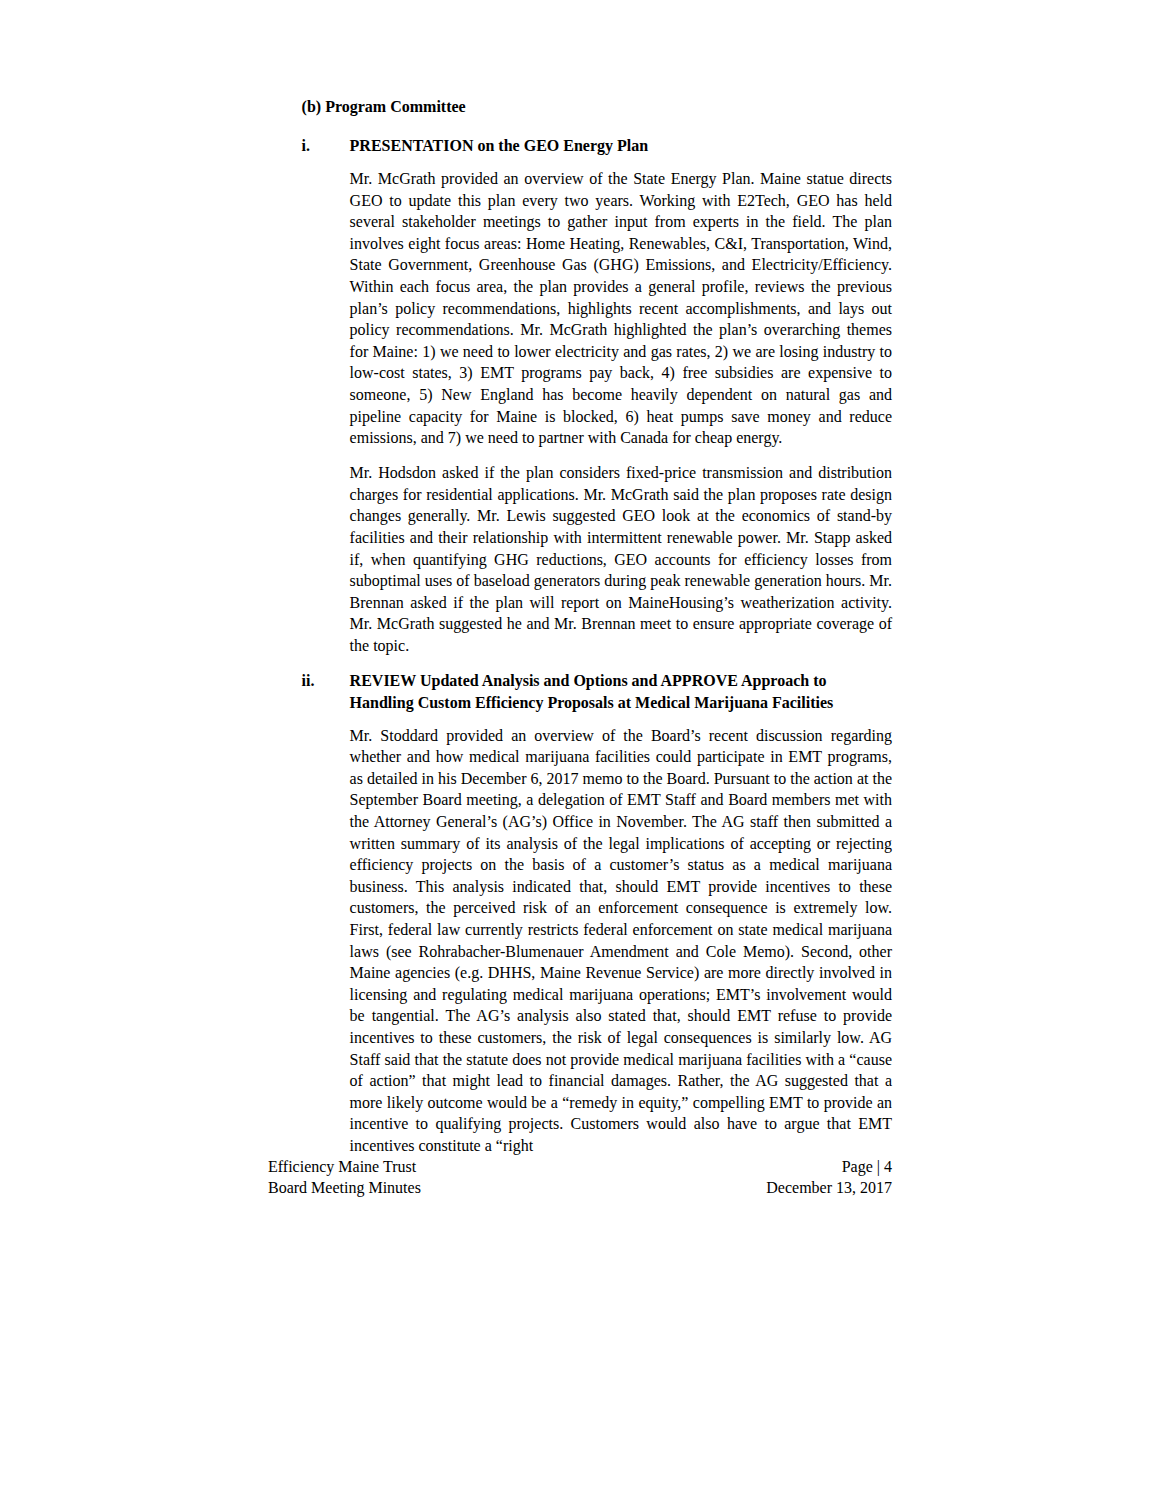(b) Program Committee
i. PRESENTATION on the GEO Energy Plan
Mr. McGrath provided an overview of the State Energy Plan. Maine statue directs GEO to update this plan every two years. Working with E2Tech, GEO has held several stakeholder meetings to gather input from experts in the field. The plan involves eight focus areas: Home Heating, Renewables, C&I, Transportation, Wind, State Government, Greenhouse Gas (GHG) Emissions, and Electricity/Efficiency. Within each focus area, the plan provides a general profile, reviews the previous plan’s policy recommendations, highlights recent accomplishments, and lays out policy recommendations. Mr. McGrath highlighted the plan’s overarching themes for Maine: 1) we need to lower electricity and gas rates, 2) we are losing industry to low-cost states, 3) EMT programs pay back, 4) free subsidies are expensive to someone, 5) New England has become heavily dependent on natural gas and pipeline capacity for Maine is blocked, 6) heat pumps save money and reduce emissions, and 7) we need to partner with Canada for cheap energy.
Mr. Hodsdon asked if the plan considers fixed-price transmission and distribution charges for residential applications. Mr. McGrath said the plan proposes rate design changes generally. Mr. Lewis suggested GEO look at the economics of stand-by facilities and their relationship with intermittent renewable power. Mr. Stapp asked if, when quantifying GHG reductions, GEO accounts for efficiency losses from suboptimal uses of baseload generators during peak renewable generation hours. Mr. Brennan asked if the plan will report on MaineHousing’s weatherization activity. Mr. McGrath suggested he and Mr. Brennan meet to ensure appropriate coverage of the topic.
ii. REVIEW Updated Analysis and Options and APPROVE Approach to Handling Custom Efficiency Proposals at Medical Marijuana Facilities
Mr. Stoddard provided an overview of the Board’s recent discussion regarding whether and how medical marijuana facilities could participate in EMT programs, as detailed in his December 6, 2017 memo to the Board. Pursuant to the action at the September Board meeting, a delegation of EMT Staff and Board members met with the Attorney General’s (AG’s) Office in November. The AG staff then submitted a written summary of its analysis of the legal implications of accepting or rejecting efficiency projects on the basis of a customer’s status as a medical marijuana business. This analysis indicated that, should EMT provide incentives to these customers, the perceived risk of an enforcement consequence is extremely low. First, federal law currently restricts federal enforcement on state medical marijuana laws (see Rohrabacher-Blumenauer Amendment and Cole Memo). Second, other Maine agencies (e.g. DHHS, Maine Revenue Service) are more directly involved in licensing and regulating medical marijuana operations; EMT’s involvement would be tangential. The AG’s analysis also stated that, should EMT refuse to provide incentives to these customers, the risk of legal consequences is similarly low. AG Staff said that the statute does not provide medical marijuana facilities with a “cause of action” that might lead to financial damages. Rather, the AG suggested that a more likely outcome would be a “remedy in equity,” compelling EMT to provide an incentive to qualifying projects. Customers would also have to argue that EMT incentives constitute a “right
Efficiency Maine Trust
Page | 4
Board Meeting Minutes
December 13, 2017